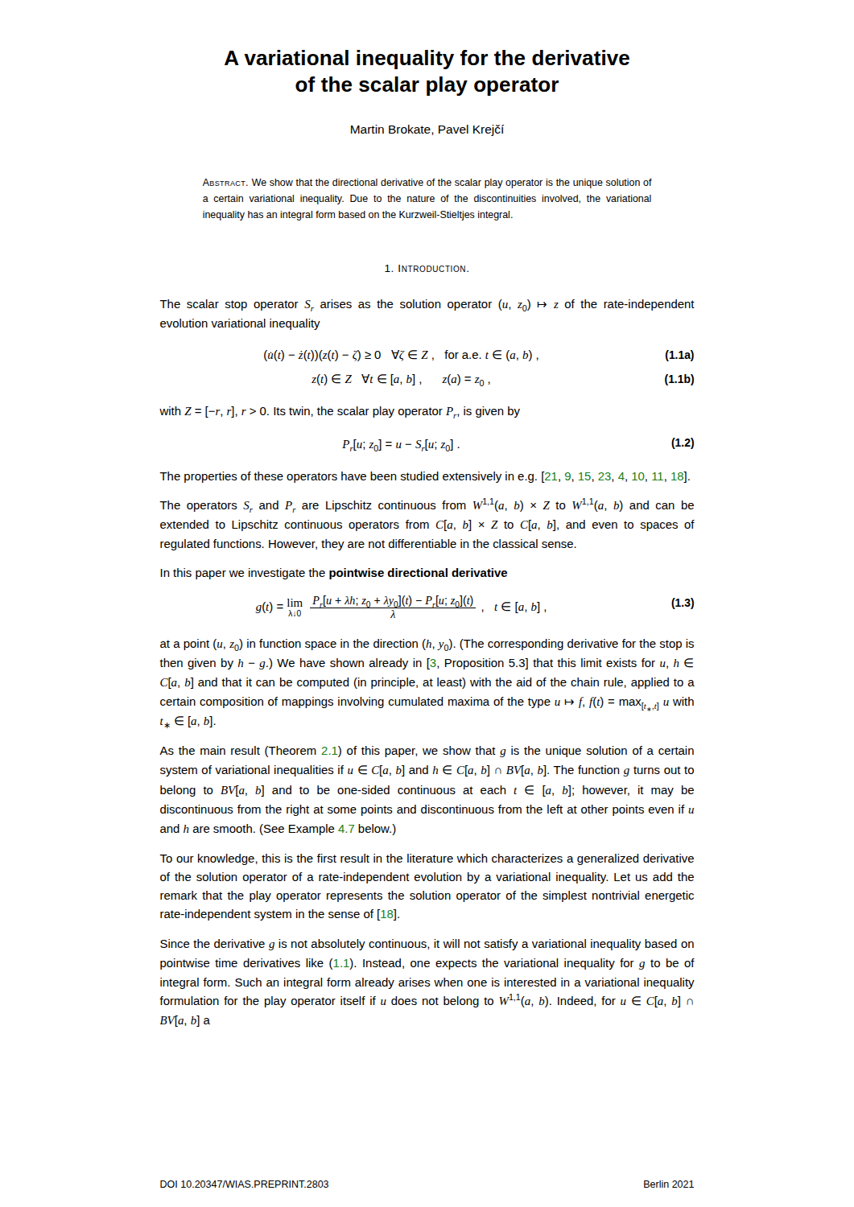A variational inequality for the derivative
of the scalar play operator
Martin Brokate, Pavel Krejčí
Abstract. We show that the directional derivative of the scalar play operator is the unique solution of a certain variational inequality. Due to the nature of the discontinuities involved, the variational inequality has an integral form based on the Kurzweil-Stieltjes integral.
1. Introduction.
The scalar stop operator Sr arises as the solution operator (u, z0) ↦ z of the rate-independent evolution variational inequality
(u̇(t) − ż(t))(z(t) − ζ) ≥ 0 ∀ζ ∈ Z , for a.e. t ∈ (a, b) ,
(1.1a)
z(t) ∈ Z ∀t ∈ [a, b] , z(a) = z0 ,
(1.1b)
with Z = [−r, r], r > 0. Its twin, the scalar play operator Pr, is given by
(1.2) Pr[u; z0] = u − Sr[u; z0] .
The properties of these operators have been studied extensively in e.g. [21, 9, 15, 23, 4, 10, 11, 18].
The operators Sr and Pr are Lipschitz continuous from W1,1(a, b) × Z to W1,1(a, b) and can be extended to Lipschitz continuous operators from C[a, b] × Z to C[a, b], and even to spaces of regulated functions. However, they are not differentiable in the classical sense.
In this paper we investigate the pointwise directional derivative
(1.3) g(t) = lim λ↓0 Pr[u + λh; z0 + λy0](t) − Pr[u; z0](t) λ , t ∈ [a, b] ,
at a point (u, z0) in function space in the direction (h, y0). (The corresponding derivative for the stop is then given by h − g.) We have shown already in [3, Proposition 5.3] that this limit exists for u, h ∈ C[a, b] and that it can be computed (in principle, at least) with the aid of the chain rule, applied to a certain composition of mappings involving cumulated maxima of the type u ↦ f, f(t) = max[t∗,t] u with t∗ ∈ [a, b].
As the main result (Theorem 2.1) of this paper, we show that g is the unique solution of a certain system of variational inequalities if u ∈ C[a, b] and h ∈ C[a, b] ∩ BV[a, b]. The function g turns out to belong to BV[a, b] and to be one-sided continuous at each t ∈ [a, b]; however, it may be discontinuous from the right at some points and discontinuous from the left at other points even if u and h are smooth. (See Example 4.7 below.)
To our knowledge, this is the first result in the literature which characterizes a generalized derivative of the solution operator of a rate-independent evolution by a variational inequality. Let us add the remark that the play operator represents the solution operator of the simplest nontrivial energetic rate-independent system in the sense of [18].
Since the derivative g is not absolutely continuous, it will not satisfy a variational inequality based on pointwise time derivatives like (1.1). Instead, one expects the variational inequality for g to be of integral form. Such an integral form already arises when one is interested in a variational inequality formulation for the play operator itself if u does not belong to W1,1(a, b). Indeed, for u ∈ C[a, b] ∩ BV[a, b] a
DOI 10.20347/WIAS.PREPRINT.2803
Berlin 2021